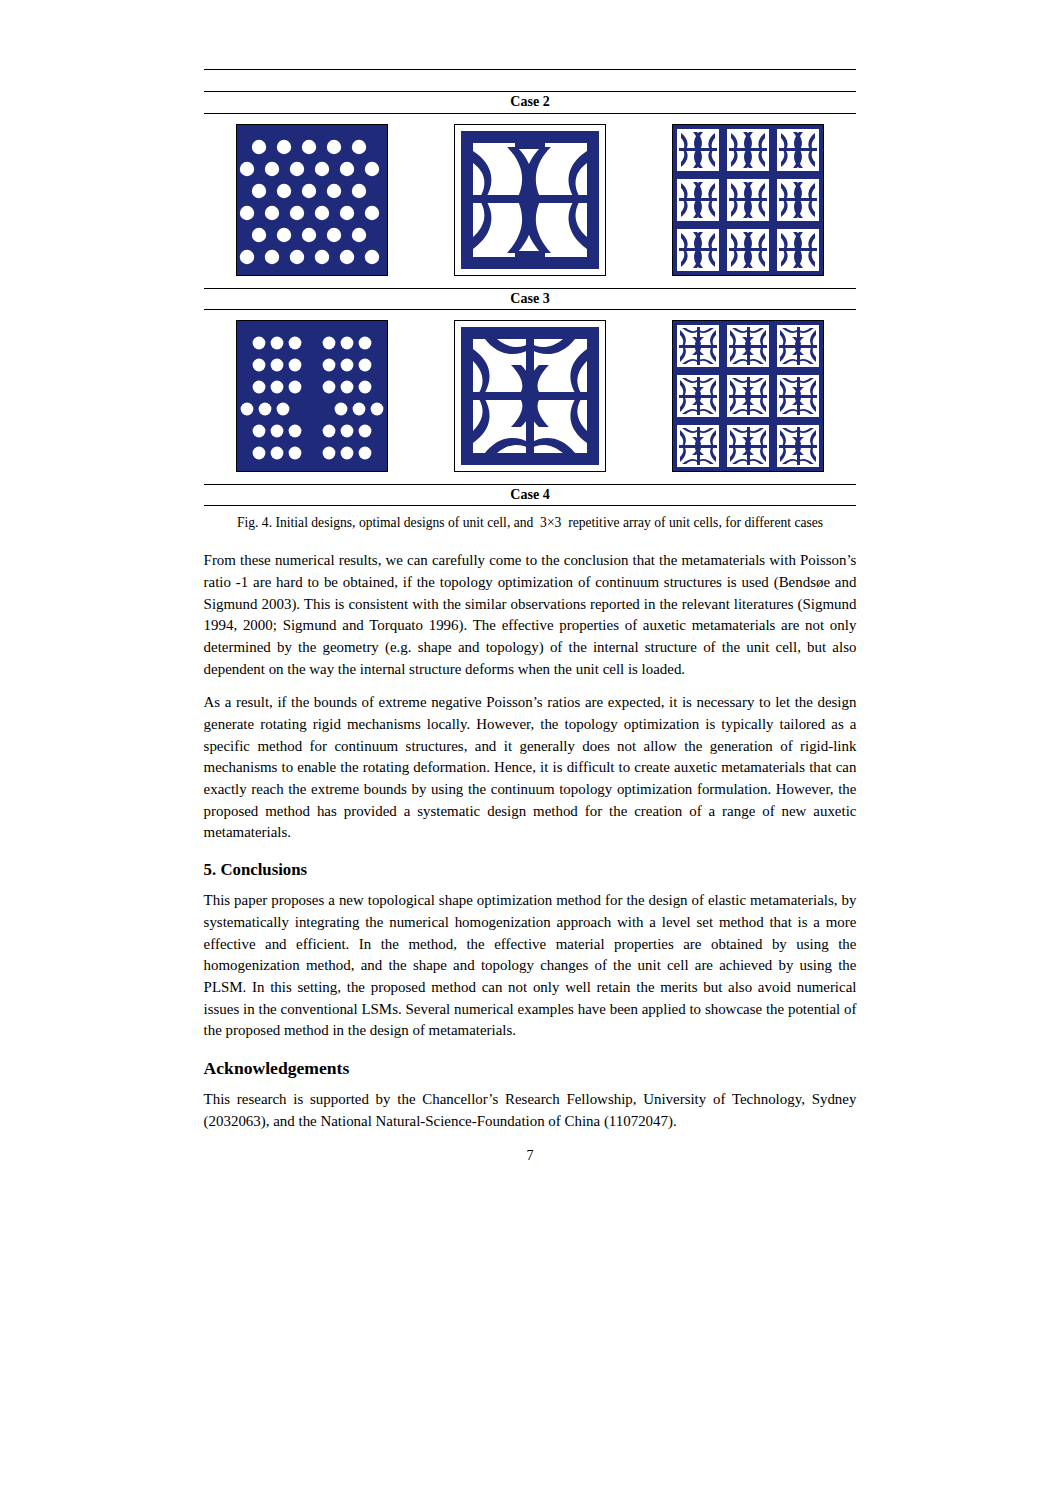| Case 2 |
| Case 3 |
| Case 4 |
Fig. 4. Initial designs, optimal designs of unit cell, and 3×3 repetitive array of unit cells, for different cases
From these numerical results, we can carefully come to the conclusion that the metamaterials with Poisson’s ratio -1 are hard to be obtained, if the topology optimization of continuum structures is used (Bendsøe and Sigmund 2003). This is consistent with the similar observations reported in the relevant literatures (Sigmund 1994, 2000; Sigmund and Torquato 1996). The effective properties of auxetic metamaterials are not only determined by the geometry (e.g. shape and topology) of the internal structure of the unit cell, but also dependent on the way the internal structure deforms when the unit cell is loaded.
As a result, if the bounds of extreme negative Poisson’s ratios are expected, it is necessary to let the design generate rotating rigid mechanisms locally. However, the topology optimization is typically tailored as a specific method for continuum structures, and it generally does not allow the generation of rigid-link mechanisms to enable the rotating deformation. Hence, it is difficult to create auxetic metamaterials that can exactly reach the extreme bounds by using the continuum topology optimization formulation. However, the proposed method has provided a systematic design method for the creation of a range of new auxetic metamaterials.
5. Conclusions
This paper proposes a new topological shape optimization method for the design of elastic metamaterials, by systematically integrating the numerical homogenization approach with a level set method that is a more effective and efficient. In the method, the effective material properties are obtained by using the homogenization method, and the shape and topology changes of the unit cell are achieved by using the PLSM. In this setting, the proposed method can not only well retain the merits but also avoid numerical issues in the conventional LSMs. Several numerical examples have been applied to showcase the potential of the proposed method in the design of metamaterials.
Acknowledgements
This research is supported by the Chancellor’s Research Fellowship, University of Technology, Sydney (2032063), and the National Natural-Science-Foundation of China (11072047).
7